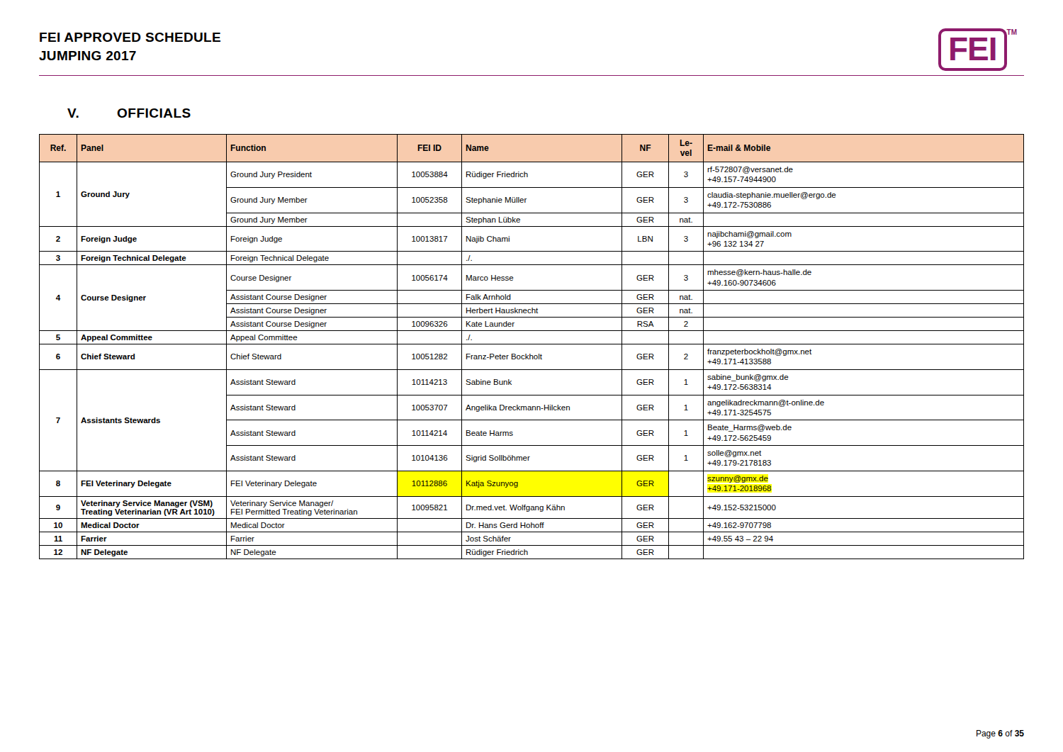FEI APPROVED SCHEDULE
JUMPING 2017
FEI TM
V. OFFICIALS
| Ref. | Panel | Function | FEI ID | Name | NF | Le- vel | E-mail & Mobile |
| --- | --- | --- | --- | --- | --- | --- | --- |
| 1 | Ground Jury | Ground Jury President | 10053884 | Rüdiger Friedrich | GER | 3 | rf-572807@versanet.de +49.157-74944900 |
| Ground Jury Member | 10052358 | Stephanie Müller | GER | 3 | claudia-stephanie.mueller@ergo.de +49.172-7530886 |
| Ground Jury Member | | Stephan Lübke | GER | nat. | |
| 2 | Foreign Judge | Foreign Judge | 10013817 | Najib Chami | LBN | 3 | najibchami@gmail.com +96 132 134 27 |
| 3 | Foreign Technical Delegate | Foreign Technical Delegate | | ./. | | | |
| 4 | Course Designer | Course Designer | 10056174 | Marco Hesse | GER | 3 | mhesse@kern-haus-halle.de +49.160-90734606 |
| Assistant Course Designer | | Falk Arnhold | GER | nat. | |
| Assistant Course Designer | | Herbert Hausknecht | GER | nat. | |
| Assistant Course Designer | 10096326 | Kate Launder | RSA | 2 | |
| 5 | Appeal Committee | Appeal Committee | | ./. | | | |
| 6 | Chief Steward | Chief Steward | 10051282 | Franz-Peter Bockholt | GER | 2 | franzpeterbockholt@gmx.net +49.171-4133588 |
| 7 | Assistants Stewards | Assistant Steward | 10114213 | Sabine Bunk | GER | 1 | sabine_bunk@gmx.de +49.172-5638314 |
| Assistant Steward | 10053707 | Angelika Dreckmann-Hilcken | GER | 1 | angelikadreckmann@t-online.de +49.171-3254575 |
| Assistant Steward | 10114214 | Beate Harms | GER | 1 | Beate_Harms@web.de +49.172-5625459 |
| Assistant Steward | 10104136 | Sigrid Sollböhmer | GER | 1 | solle@gmx.net +49.179-2178183 |
| 8 | FEI Veterinary Delegate | FEI Veterinary Delegate | 10112886 | Katja Szunyog | GER | | szunny@gmx.de +49.171-2018968 |
| 9 | Veterinary Service Manager (VSM) Treating Veterinarian (VR Art 1010) | Veterinary Service Manager/ FEI Permitted Treating Veterinarian | 10095821 | Dr.med.vet. Wolfgang Kähn | GER | | +49.152-53215000 |
| 10 | Medical Doctor | Medical Doctor | | Dr. Hans Gerd Hohoff | GER | | +49.162-9707798 |
| 11 | Farrier | Farrier | | Jost Schäfer | GER | | +49.55 43 – 22 94 |
| 12 | NF Delegate | NF Delegate | | Rüdiger Friedrich | GER | | |
Page 6 of 35